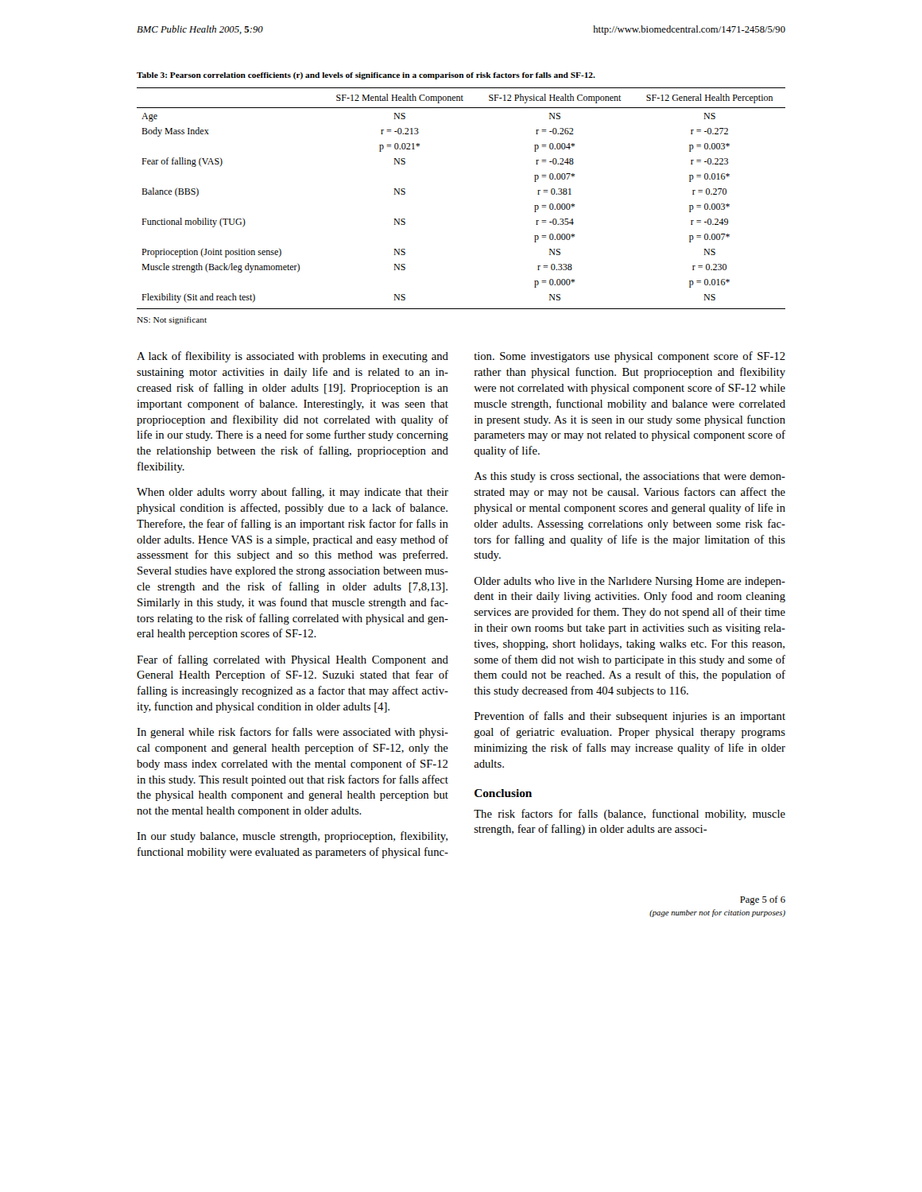BMC Public Health 2005, 5:90
http://www.biomedcentral.com/1471-2458/5/90
Table 3: Pearson correlation coefficients (r) and levels of significance in a comparison of risk factors for falls and SF-12.
| | SF-12 Mental Health Component | SF-12 Physical Health Component | SF-12 General Health Perception |
| --- | --- | --- | --- |
| Age | NS | NS | NS |
| Body Mass Index | r = -0.213 | r = -0.262 | r = -0.272 |
| | p = 0.021* | p = 0.004* | p = 0.003* |
| Fear of falling (VAS) | NS | r = -0.248 | r = -0.223 |
| | | p = 0.007* | p = 0.016* |
| Balance (BBS) | NS | r = 0.381 | r = 0.270 |
| | | p = 0.000* | p = 0.003* |
| Functional mobility (TUG) | NS | r = -0.354 | r = -0.249 |
| | | p = 0.000* | p = 0.007* |
| Proprioception (Joint position sense) | NS | NS | NS |
| Muscle strength (Back/leg dynamometer) | NS | r = 0.338 | r = 0.230 |
| | | p = 0.000* | p = 0.016* |
| Flexibility (Sit and reach test) | NS | NS | NS |
NS: Not significant
A lack of flexibility is associated with problems in executing and sustaining motor activities in daily life and is related to an increased risk of falling in older adults [19]. Proprioception is an important component of balance. Interestingly, it was seen that proprioception and flexibility did not correlated with quality of life in our study. There is a need for some further study concerning the relationship between the risk of falling, proprioception and flexibility.
When older adults worry about falling, it may indicate that their physical condition is affected, possibly due to a lack of balance. Therefore, the fear of falling is an important risk factor for falls in older adults. Hence VAS is a simple, practical and easy method of assessment for this subject and so this method was preferred. Several studies have explored the strong association between muscle strength and the risk of falling in older adults [7,8,13]. Similarly in this study, it was found that muscle strength and factors relating to the risk of falling correlated with physical and general health perception scores of SF-12.
Fear of falling correlated with Physical Health Component and General Health Perception of SF-12. Suzuki stated that fear of falling is increasingly recognized as a factor that may affect activity, function and physical condition in older adults [4].
In general while risk factors for falls were associated with physical component and general health perception of SF-12, only the body mass index correlated with the mental component of SF-12 in this study. This result pointed out that risk factors for falls affect the physical health component and general health perception but not the mental health component in older adults.
In our study balance, muscle strength, proprioception, flexibility, functional mobility were evaluated as parameters of physical function. Some investigators use physical component score of SF-12 rather than physical function. But proprioception and flexibility were not correlated with physical component score of SF-12 while muscle strength, functional mobility and balance were correlated in present study. As it is seen in our study some physical function parameters may or may not related to physical component score of quality of life.
As this study is cross sectional, the associations that were demonstrated may or may not be causal. Various factors can affect the physical or mental component scores and general quality of life in older adults. Assessing correlations only between some risk factors for falling and quality of life is the major limitation of this study.
Older adults who live in the Narlıdere Nursing Home are independent in their daily living activities. Only food and room cleaning services are provided for them. They do not spend all of their time in their own rooms but take part in activities such as visiting relatives, shopping, short holidays, taking walks etc. For this reason, some of them did not wish to participate in this study and some of them could not be reached. As a result of this, the population of this study decreased from 404 subjects to 116.
Prevention of falls and their subsequent injuries is an important goal of geriatric evaluation. Proper physical therapy programs minimizing the risk of falls may increase quality of life in older adults.
Conclusion
The risk factors for falls (balance, functional mobility, muscle strength, fear of falling) in older adults are associ-
Page 5 of 6
(page number not for citation purposes)